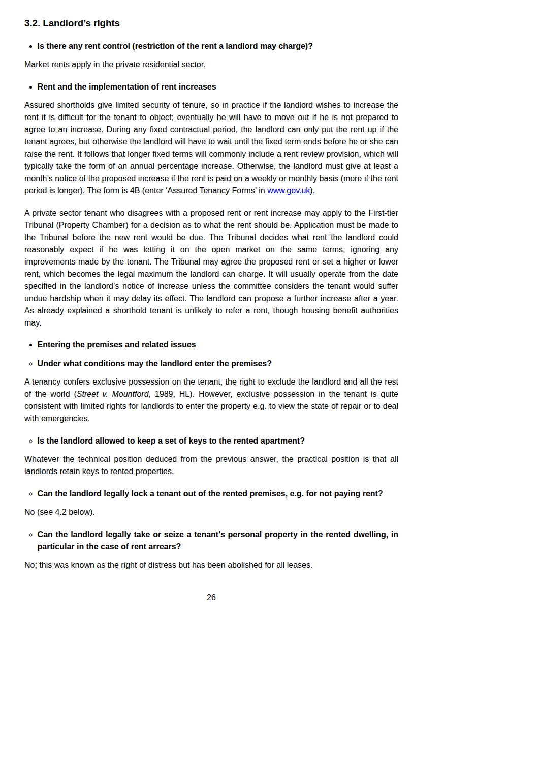3.2. Landlord’s rights
Is there any rent control (restriction of the rent a landlord may charge)?
Market rents apply in the private residential sector.
Rent and the implementation of rent increases
Assured shortholds give limited security of tenure, so in practice if the landlord wishes to increase the rent it is difficult for the tenant to object; eventually he will have to move out if he is not prepared to agree to an increase. During any fixed contractual period, the landlord can only put the rent up if the tenant agrees, but otherwise the landlord will have to wait until the fixed term ends before he or she can raise the rent. It follows that longer fixed terms will commonly include a rent review provision, which will typically take the form of an annual percentage increase. Otherwise, the landlord must give at least a month’s notice of the proposed increase if the rent is paid on a weekly or monthly basis (more if the rent period is longer). The form is 4B (enter ‘Assured Tenancy Forms’ in www.gov.uk).
A private sector tenant who disagrees with a proposed rent or rent increase may apply to the First-tier Tribunal (Property Chamber) for a decision as to what the rent should be. Application must be made to the Tribunal before the new rent would be due. The Tribunal decides what rent the landlord could reasonably expect if he was letting it on the open market on the same terms, ignoring any improvements made by the tenant. The Tribunal may agree the proposed rent or set a higher or lower rent, which becomes the legal maximum the landlord can charge. It will usually operate from the date specified in the landlord’s notice of increase unless the committee considers the tenant would suffer undue hardship when it may delay its effect. The landlord can propose a further increase after a year. As already explained a shorthold tenant is unlikely to refer a rent, though housing benefit authorities may.
Entering the premises and related issues
Under what conditions may the landlord enter the premises?
A tenancy confers exclusive possession on the tenant, the right to exclude the landlord and all the rest of the world (Street v. Mountford, 1989, HL). However, exclusive possession in the tenant is quite consistent with limited rights for landlords to enter the property e.g. to view the state of repair or to deal with emergencies.
Is the landlord allowed to keep a set of keys to the rented apartment?
Whatever the technical position deduced from the previous answer, the practical position is that all landlords retain keys to rented properties.
Can the landlord legally lock a tenant out of the rented premises, e.g. for not paying rent?
No (see 4.2 below).
Can the landlord legally take or seize a tenant's personal property in the rented dwelling, in particular in the case of rent arrears?
No; this was known as the right of distress but has been abolished for all leases.
26